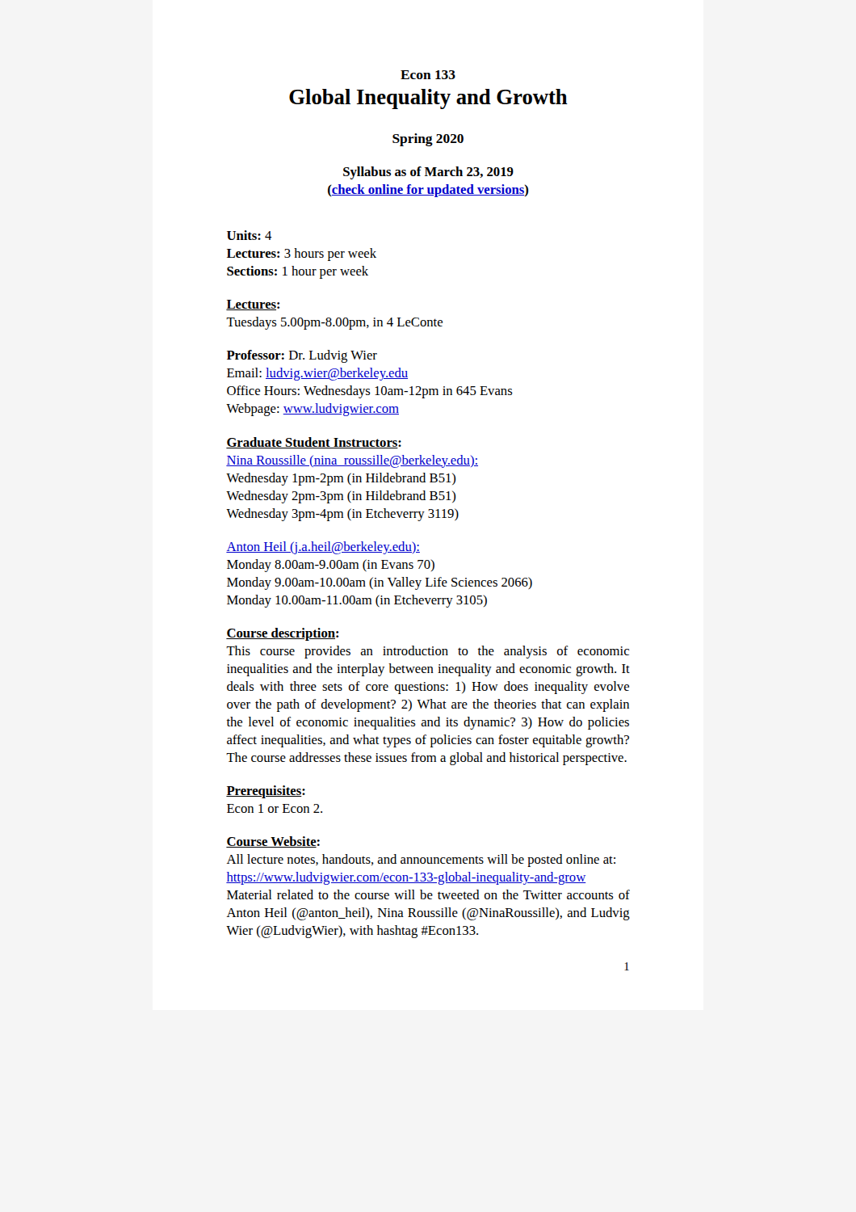Econ 133
Global Inequality and Growth
Spring 2020
Syllabus as of March 23, 2019
(check online for updated versions)
Units: 4
Lectures: 3 hours per week
Sections: 1 hour per week
Lectures:
Tuesdays 5.00pm-8.00pm, in 4 LeConte
Professor: Dr. Ludvig Wier
Email: ludvig.wier@berkeley.edu
Office Hours: Wednesdays 10am-12pm in 645 Evans
Webpage: www.ludvigwier.com
Graduate Student Instructors:
Nina Roussille (nina_roussille@berkeley.edu):
Wednesday 1pm-2pm (in Hildebrand B51)
Wednesday 2pm-3pm (in Hildebrand B51)
Wednesday 3pm-4pm (in Etcheverry 3119)
Anton Heil (j.a.heil@berkeley.edu):
Monday 8.00am-9.00am (in Evans 70)
Monday 9.00am-10.00am (in Valley Life Sciences 2066)
Monday 10.00am-11.00am (in Etcheverry 3105)
Course description:
This course provides an introduction to the analysis of economic inequalities and the interplay between inequality and economic growth. It deals with three sets of core questions: 1) How does inequality evolve over the path of development? 2) What are the theories that can explain the level of economic inequalities and its dynamic? 3) How do policies affect inequalities, and what types of policies can foster equitable growth? The course addresses these issues from a global and historical perspective.
Prerequisites:
Econ 1 or Econ 2.
Course Website:
All lecture notes, handouts, and announcements will be posted online at:
https://www.ludvigwier.com/econ-133-global-inequality-and-grow Material related to the course will be tweeted on the Twitter accounts of Anton Heil (@anton_heil), Nina Roussille (@NinaRoussille), and Ludvig Wier (@LudvigWier), with hashtag #Econ133.
1